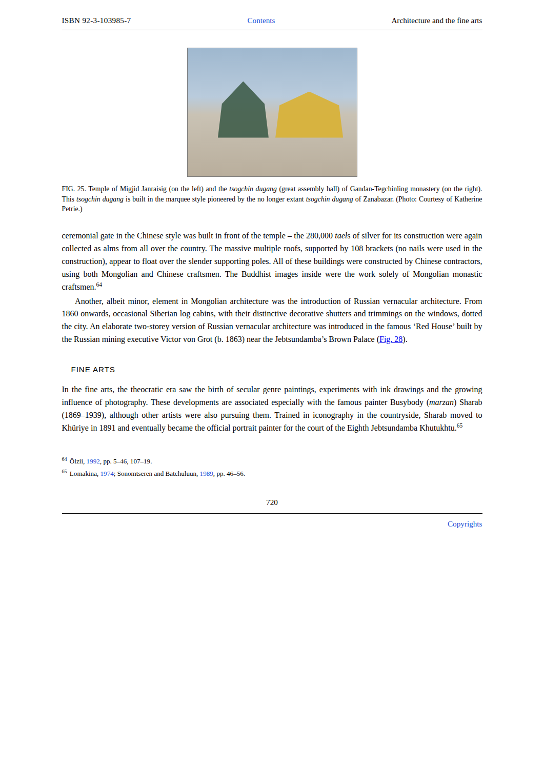ISBN 92-3-103985-7 Contents Architecture and the fine arts
FIG. 25. Temple of Migjid Janraisig (on the left) and the tsogchin dugang (great assembly hall) of Gandan-Tegchinling monastery (on the right). This tsogchin dugang is built in the marquee style pioneered by the no longer extant tsogchin dugang of Zanabazar. (Photo: Courtesy of Katherine Petrie.)
ceremonial gate in the Chinese style was built in front of the temple – the 280,000 taels of silver for its construction were again collected as alms from all over the country. The massive multiple roofs, supported by 108 brackets (no nails were used in the construction), appear to float over the slender supporting poles. All of these buildings were constructed by Chinese contractors, using both Mongolian and Chinese craftsmen. The Buddhist images inside were the work solely of Mongolian monastic craftsmen.64
Another, albeit minor, element in Mongolian architecture was the introduction of Russian vernacular architecture. From 1860 onwards, occasional Siberian log cabins, with their distinctive decorative shutters and trimmings on the windows, dotted the city. An elaborate two-storey version of Russian vernacular architecture was introduced in the famous ‘Red House’ built by the Russian mining executive Victor von Grot (b. 1863) near the Jebtsundamba’s Brown Palace (Fig. 28).
FINE ARTS
In the fine arts, the theocratic era saw the birth of secular genre paintings, experiments with ink drawings and the growing influence of photography. These developments are associated especially with the famous painter Busybody (marzan) Sharab (1869–1939), although other artists were also pursuing them. Trained in iconography in the countryside, Sharab moved to Khüriye in 1891 and eventually became the official portrait painter for the court of the Eighth Jebtsundamba Khutukhtu.65
64 Ölzii, 1992, pp. 5–46, 107–19.
65 Lomakina, 1974; Sonomtseren and Batchuluun, 1989, pp. 46–56.
720
Copyrights